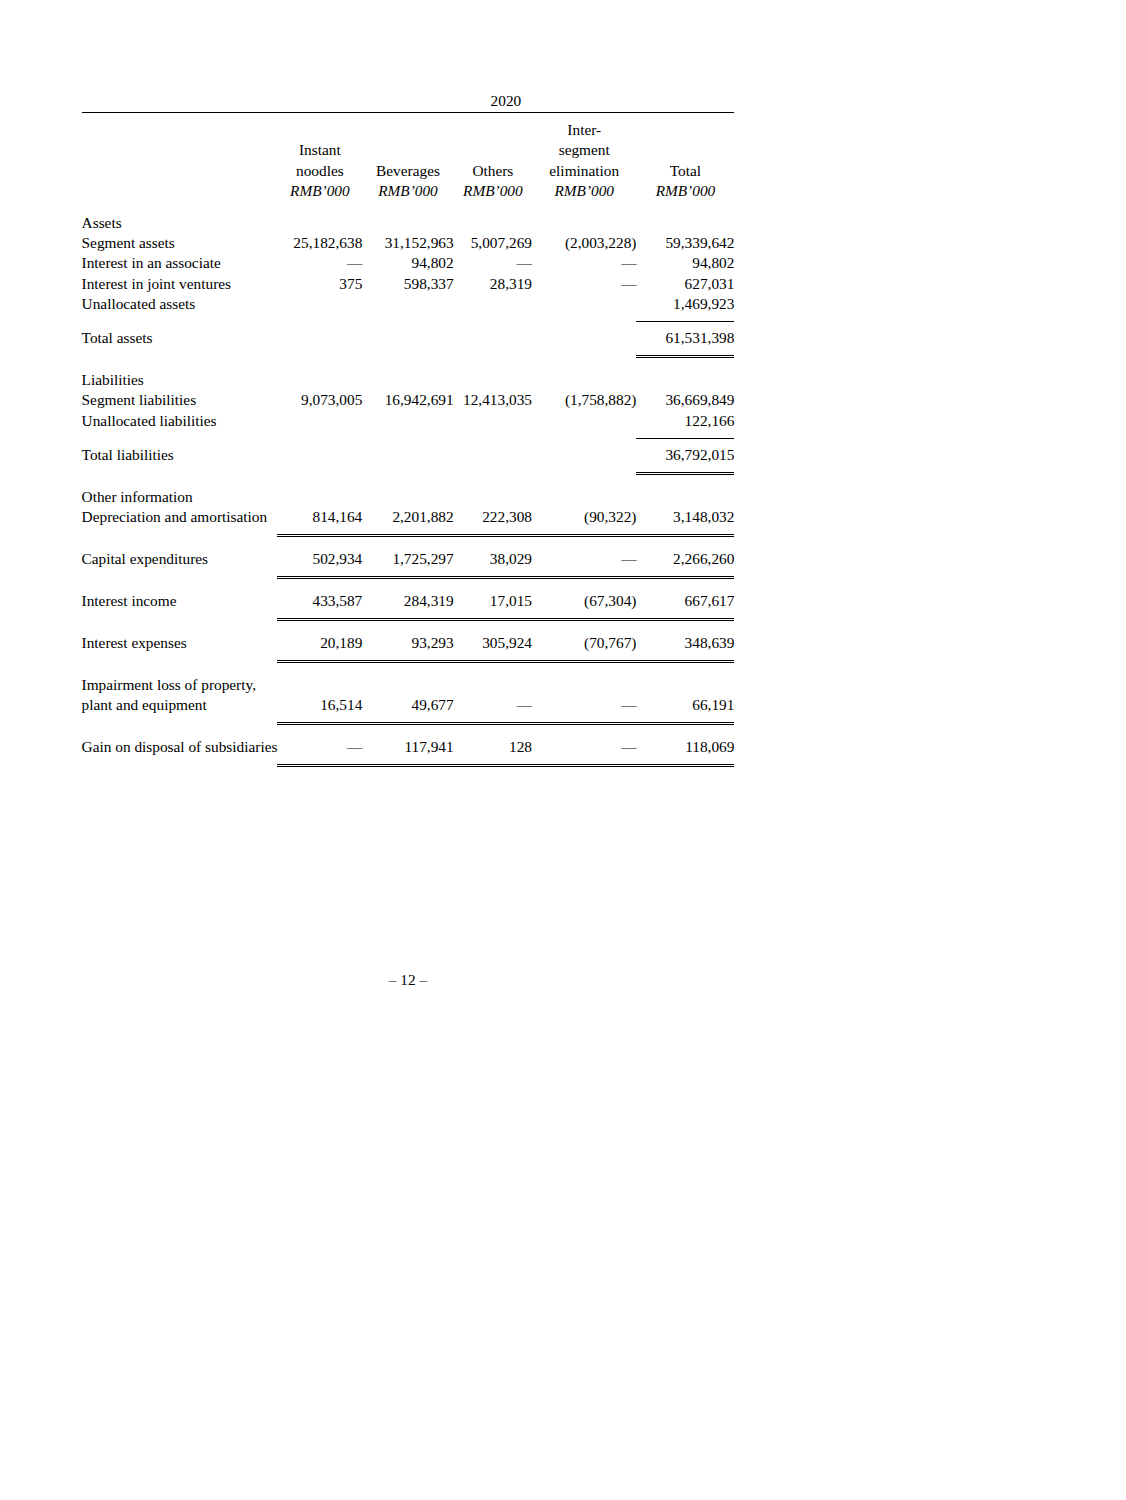| | 2020 |
| | | | | Inter- | |
| | Instant | | | segment | |
| | noodles | Beverages | Others | elimination | Total |
| | RMB’000 | RMB’000 | RMB’000 | RMB’000 | RMB’000 |
| Assets | | | | | |
| Segment assets | 25,182,638 | 31,152,963 | 5,007,269 | (2,003,228) | 59,339,642 |
| Interest in an associate | — | 94,802 | — | — | 94,802 |
| Interest in joint ventures | 375 | 598,337 | 28,319 | — | 627,031 |
| Unallocated assets | | | | | 1,469,923 |
| Total assets | | | | | 61,531,398 |
| Liabilities | | | | | |
| Segment liabilities | 9,073,005 | 16,942,691 | 12,413,035 | (1,758,882) | 36,669,849 |
| Unallocated liabilities | | | | | 122,166 |
| Total liabilities | | | | | 36,792,015 |
| Other information | | | | | |
| Depreciation and amortisation | 814,164 | 2,201,882 | 222,308 | (90,322) | 3,148,032 |
| Capital expenditures | 502,934 | 1,725,297 | 38,029 | — | 2,266,260 |
| Interest income | 433,587 | 284,319 | 17,015 | (67,304) | 667,617 |
| Interest expenses | 20,189 | 93,293 | 305,924 | (70,767) | 348,639 |
| Impairment loss of property, | | | | | |
| plant and equipment | 16,514 | 49,677 | — | — | 66,191 |
| Gain on disposal of subsidiaries | — | 117,941 | 128 | — | 118,069 |
– 12 –